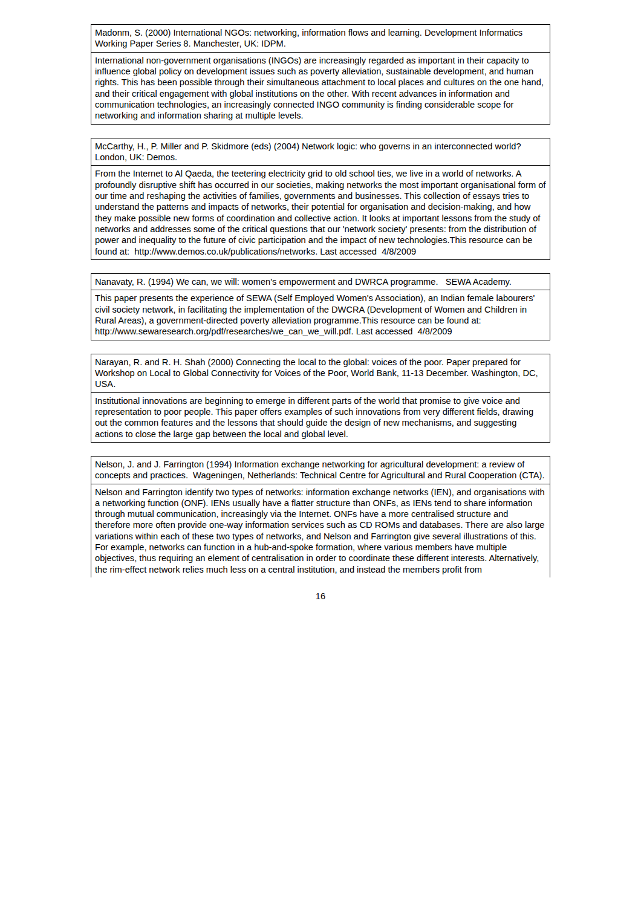| Madonm, S. (2000) International NGOs: networking, information flows and learning. Development Informatics Working Paper Series 8. Manchester, UK: IDPM. |
| International non-government organisations (INGOs) are increasingly regarded as important in their capacity to influence global policy on development issues such as poverty alleviation, sustainable development, and human rights. This has been possible through their simultaneous attachment to local places and cultures on the one hand, and their critical engagement with global institutions on the other. With recent advances in information and communication technologies, an increasingly connected INGO community is finding considerable scope for networking and information sharing at multiple levels. |
| McCarthy, H., P. Miller and P. Skidmore (eds) (2004) Network logic: who governs in an interconnected world? London, UK: Demos. |
| From the Internet to Al Qaeda, the teetering electricity grid to old school ties, we live in a world of networks. A profoundly disruptive shift has occurred in our societies, making networks the most important organisational form of our time and reshaping the activities of families, governments and businesses. This collection of essays tries to understand the patterns and impacts of networks, their potential for organisation and decision-making, and how they make possible new forms of coordination and collective action. It looks at important lessons from the study of networks and addresses some of the critical questions that our 'network society' presents: from the distribution of power and inequality to the future of civic participation and the impact of new technologies.This resource can be found at: http://www.demos.co.uk/publications/networks. Last accessed 4/8/2009 |
| Nanavaty, R. (1994) We can, we will: women's empowerment and DWRCA programme. SEWA Academy. |
| This paper presents the experience of SEWA (Self Employed Women's Association), an Indian female labourers' civil society network, in facilitating the implementation of the DWCRA (Development of Women and Children in Rural Areas), a government-directed poverty alleviation programme.This resource can be found at: http://www.sewaresearch.org/pdf/researches/we_can_we_will.pdf. Last accessed 4/8/2009 |
| Narayan, R. and R. H. Shah (2000) Connecting the local to the global: voices of the poor. Paper prepared for Workshop on Local to Global Connectivity for Voices of the Poor, World Bank, 11-13 December. Washington, DC, USA. |
| Institutional innovations are beginning to emerge in different parts of the world that promise to give voice and representation to poor people. This paper offers examples of such innovations from very different fields, drawing out the common features and the lessons that should guide the design of new mechanisms, and suggesting actions to close the large gap between the local and global level. |
| Nelson, J. and J. Farrington (1994) Information exchange networking for agricultural development: a review of concepts and practices. Wageningen, Netherlands: Technical Centre for Agricultural and Rural Cooperation (CTA). |
| Nelson and Farrington identify two types of networks: information exchange networks (IEN), and organisations with a networking function (ONF). IENs usually have a flatter structure than ONFs, as IENs tend to share information through mutual communication, increasingly via the Internet. ONFs have a more centralised structure and therefore more often provide one-way information services such as CD ROMs and databases. There are also large variations within each of these two types of networks, and Nelson and Farrington give several illustrations of this. For example, networks can function in a hub-and-spoke formation, where various members have multiple objectives, thus requiring an element of centralisation in order to coordinate these different interests. Alternatively, the rim-effect network relies much less on a central institution, and instead the members profit from |
16